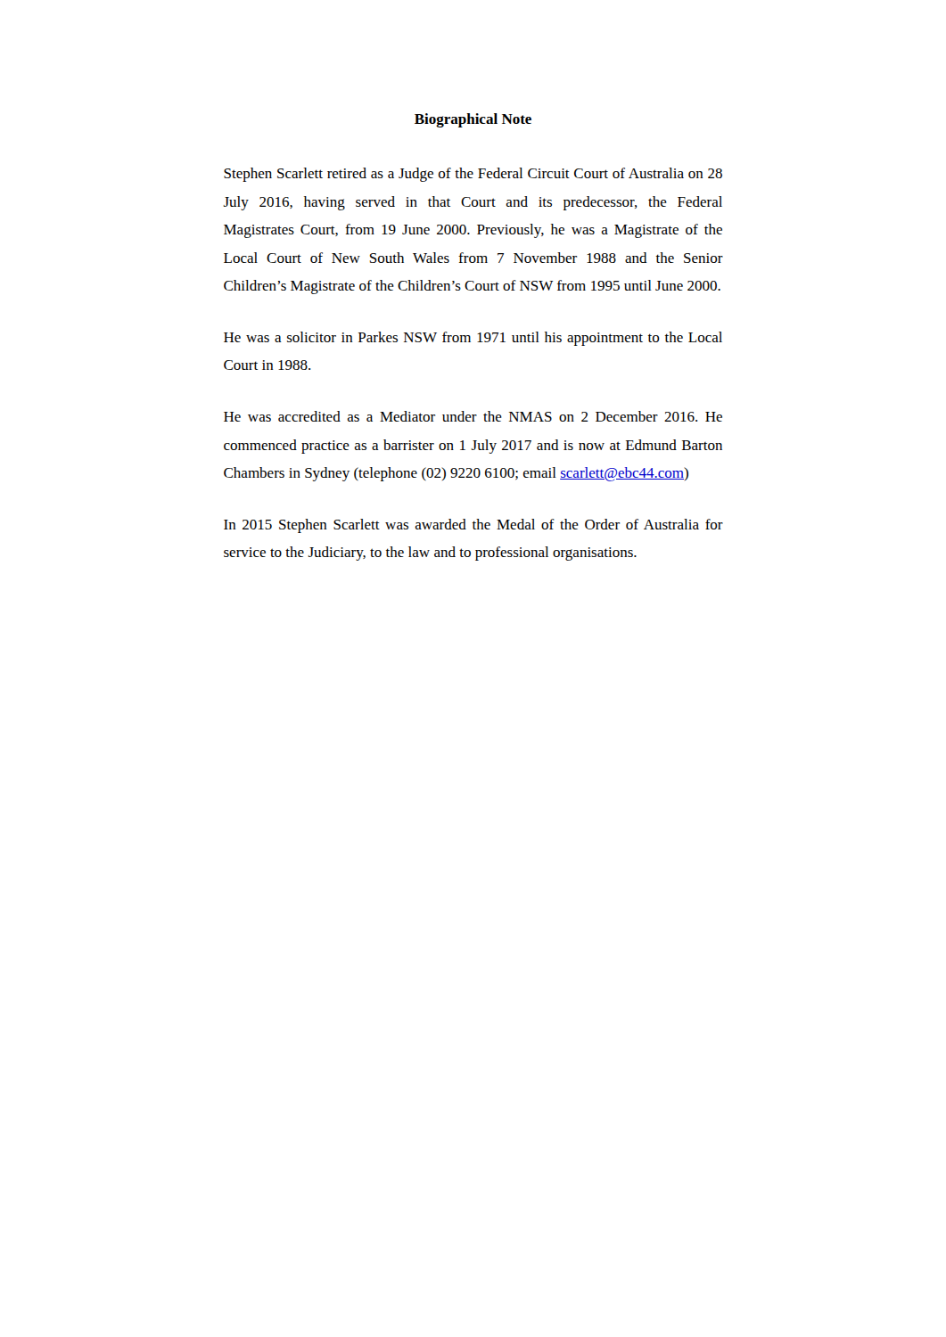Biographical Note
Stephen Scarlett retired as a Judge of the Federal Circuit Court of Australia on 28 July 2016, having served in that Court and its predecessor, the Federal Magistrates Court, from 19 June 2000. Previously, he was a Magistrate of the Local Court of New South Wales from 7 November 1988 and the Senior Children’s Magistrate of the Children’s Court of NSW from 1995 until June 2000.
He was a solicitor in Parkes NSW from 1971 until his appointment to the Local Court in 1988.
He was accredited as a Mediator under the NMAS on 2 December 2016. He commenced practice as a barrister on 1 July 2017 and is now at Edmund Barton Chambers in Sydney (telephone (02) 9220 6100; email scarlett@ebc44.com)
In 2015 Stephen Scarlett was awarded the Medal of the Order of Australia for service to the Judiciary, to the law and to professional organisations.